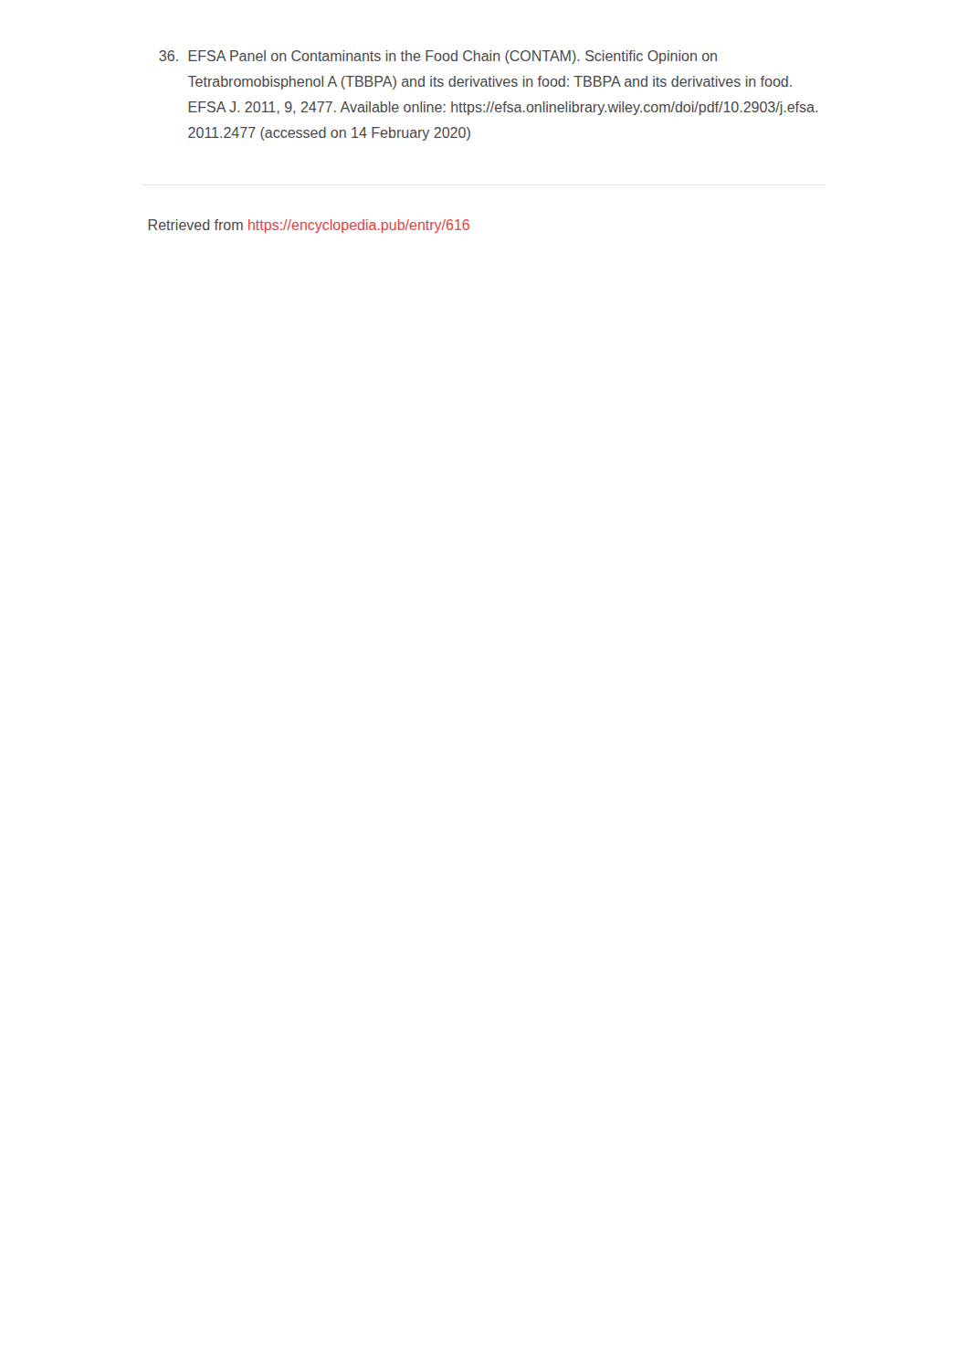36. EFSA Panel on Contaminants in the Food Chain (CONTAM). Scientific Opinion on Tetrabromobisphenol A (TBBPA) and its derivatives in food: TBBPA and its derivatives in food. EFSA J. 2011, 9, 2477. Available online: https://efsa.onlinelibrary.wiley.com/doi/pdf/10.2903/j.efsa.2011.2477 (accessed on 14 February 2020)
Retrieved from https://encyclopedia.pub/entry/616